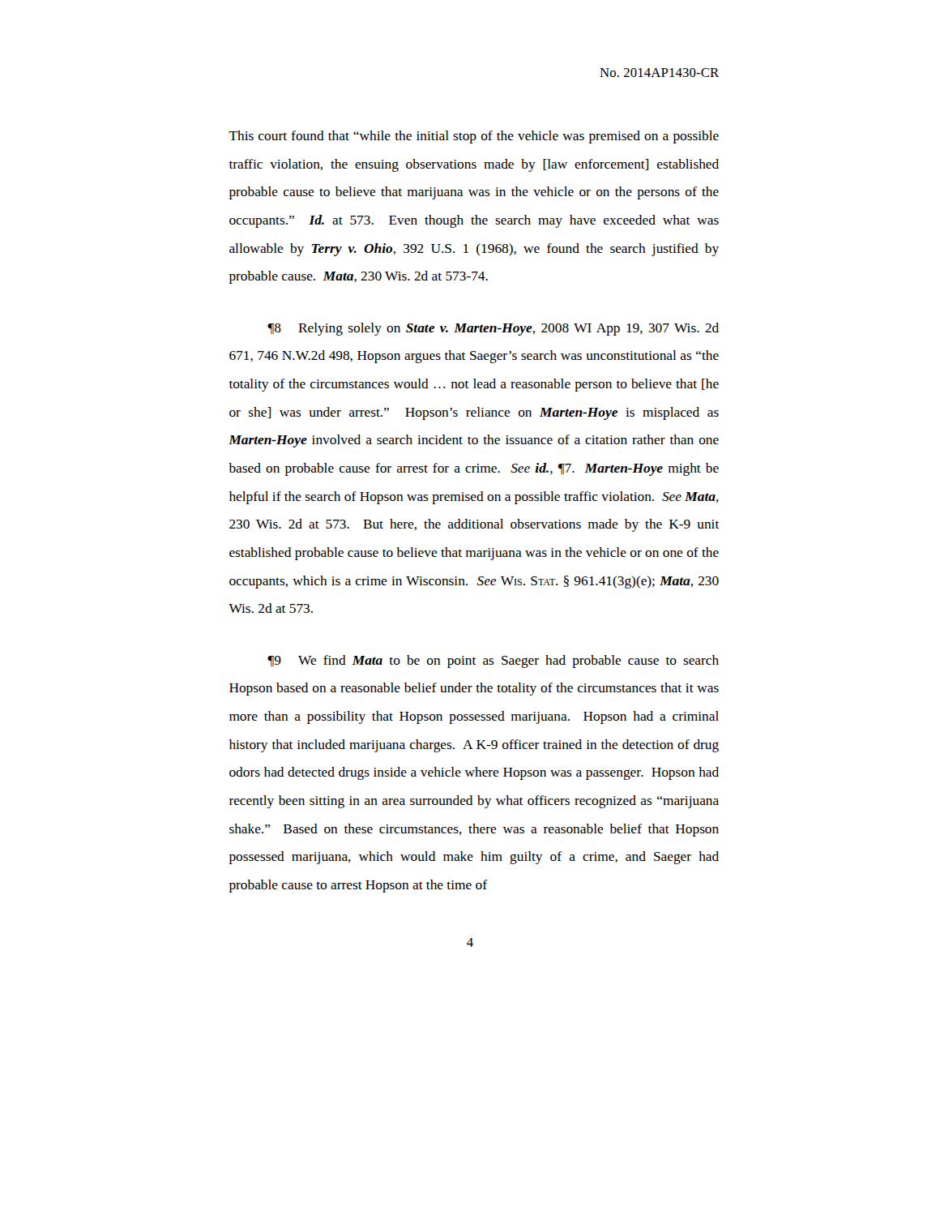No. 2014AP1430-CR
This court found that “while the initial stop of the vehicle was premised on a possible traffic violation, the ensuing observations made by [law enforcement] established probable cause to believe that marijuana was in the vehicle or on the persons of the occupants.” Id. at 573. Even though the search may have exceeded what was allowable by Terry v. Ohio, 392 U.S. 1 (1968), we found the search justified by probable cause. Mata, 230 Wis. 2d at 573-74.
¶8 Relying solely on State v. Marten-Hoye, 2008 WI App 19, 307 Wis. 2d 671, 746 N.W.2d 498, Hopson argues that Saeger’s search was unconstitutional as “the totality of the circumstances would … not lead a reasonable person to believe that [he or she] was under arrest.” Hopson’s reliance on Marten-Hoye is misplaced as Marten-Hoye involved a search incident to the issuance of a citation rather than one based on probable cause for arrest for a crime. See id., ¶7. Marten-Hoye might be helpful if the search of Hopson was premised on a possible traffic violation. See Mata, 230 Wis. 2d at 573. But here, the additional observations made by the K-9 unit established probable cause to believe that marijuana was in the vehicle or on one of the occupants, which is a crime in Wisconsin. See Wis. Stat. § 961.41(3g)(e); Mata, 230 Wis. 2d at 573.
¶9 We find Mata to be on point as Saeger had probable cause to search Hopson based on a reasonable belief under the totality of the circumstances that it was more than a possibility that Hopson possessed marijuana. Hopson had a criminal history that included marijuana charges. A K-9 officer trained in the detection of drug odors had detected drugs inside a vehicle where Hopson was a passenger. Hopson had recently been sitting in an area surrounded by what officers recognized as “marijuana shake.” Based on these circumstances, there was a reasonable belief that Hopson possessed marijuana, which would make him guilty of a crime, and Saeger had probable cause to arrest Hopson at the time of
4